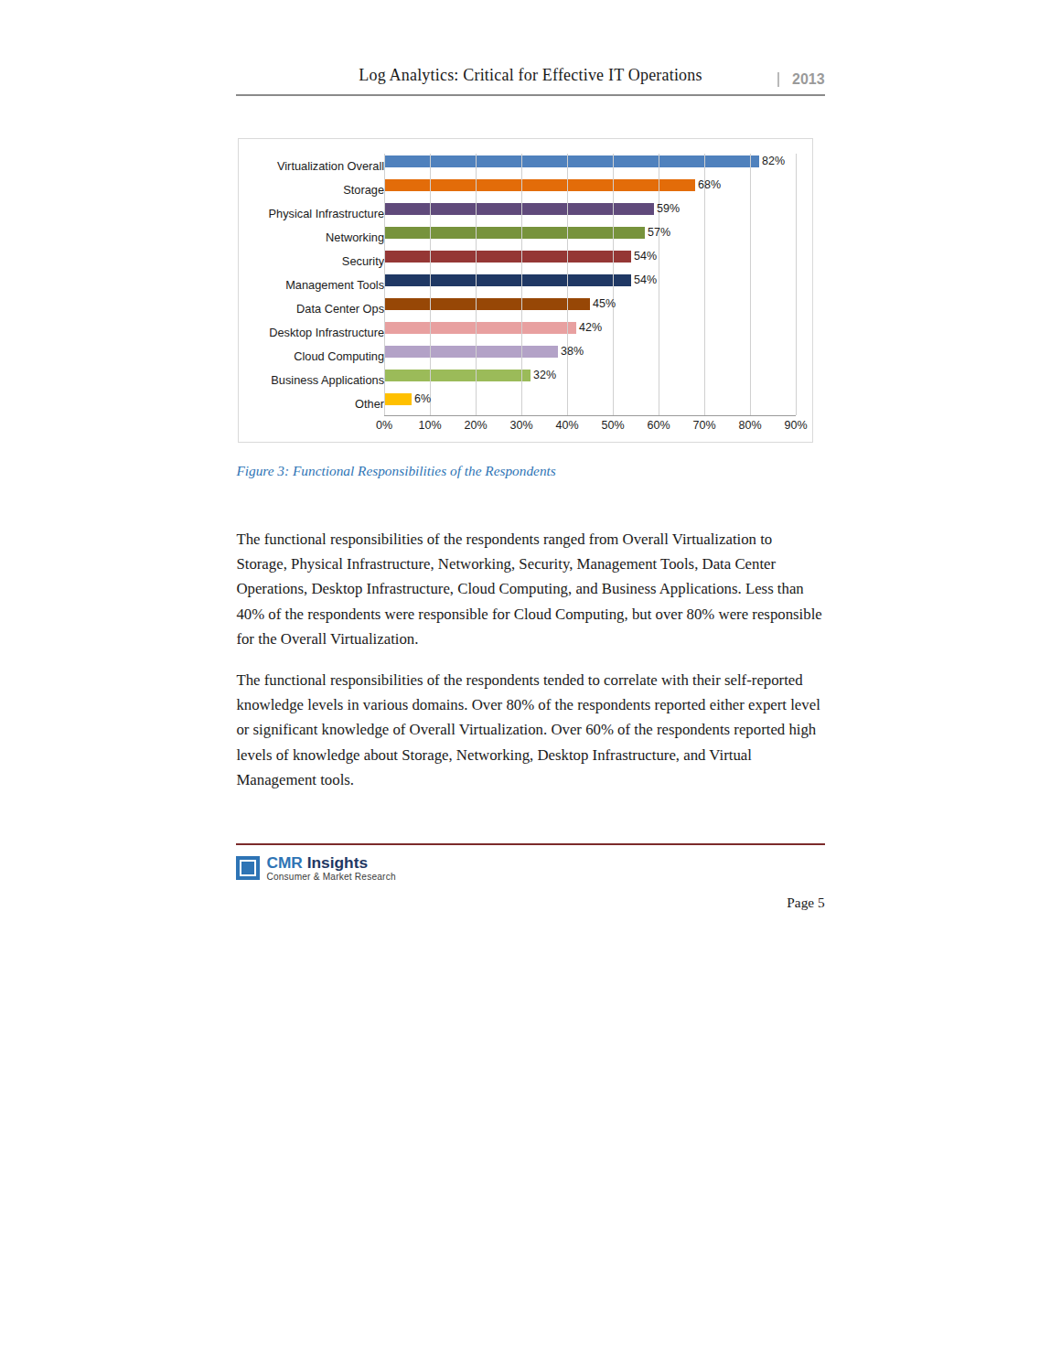Log Analytics: Critical for Effective IT Operations
2013
| Virtualization Overall | 82% |
| Storage | 68% |
| Physical Infrastructure | 59% |
| Networking | 57% |
| Security | 54% |
| Management Tools | 54% |
| Data Center Ops | 45% |
| Desktop Infrastructure | 42% |
| Cloud Computing | 38% |
| Business Applications | 32% |
| Other | 6% |
| | 0% 10% 20% 30% 40% 50% 60% 70% 80% 90% |
Figure 3: Functional Responsibilities of the Respondents
The functional responsibilities of the respondents ranged from Overall Virtualization to Storage, Physical Infrastructure, Networking, Security, Management Tools, Data Center Operations, Desktop Infrastructure, Cloud Computing, and Business Applications. Less than 40% of the respondents were responsible for Cloud Computing, but over 80% were responsible for the Overall Virtualization.
The functional responsibilities of the respondents tended to correlate with their self-reported knowledge levels in various domains. Over 80% of the respondents reported either expert level or significant knowledge of Overall Virtualization. Over 60% of the respondents reported high levels of knowledge about Storage, Networking, Desktop Infrastructure, and Virtual Management tools.
CMR Insights
Consumer & Market Research
Page 5